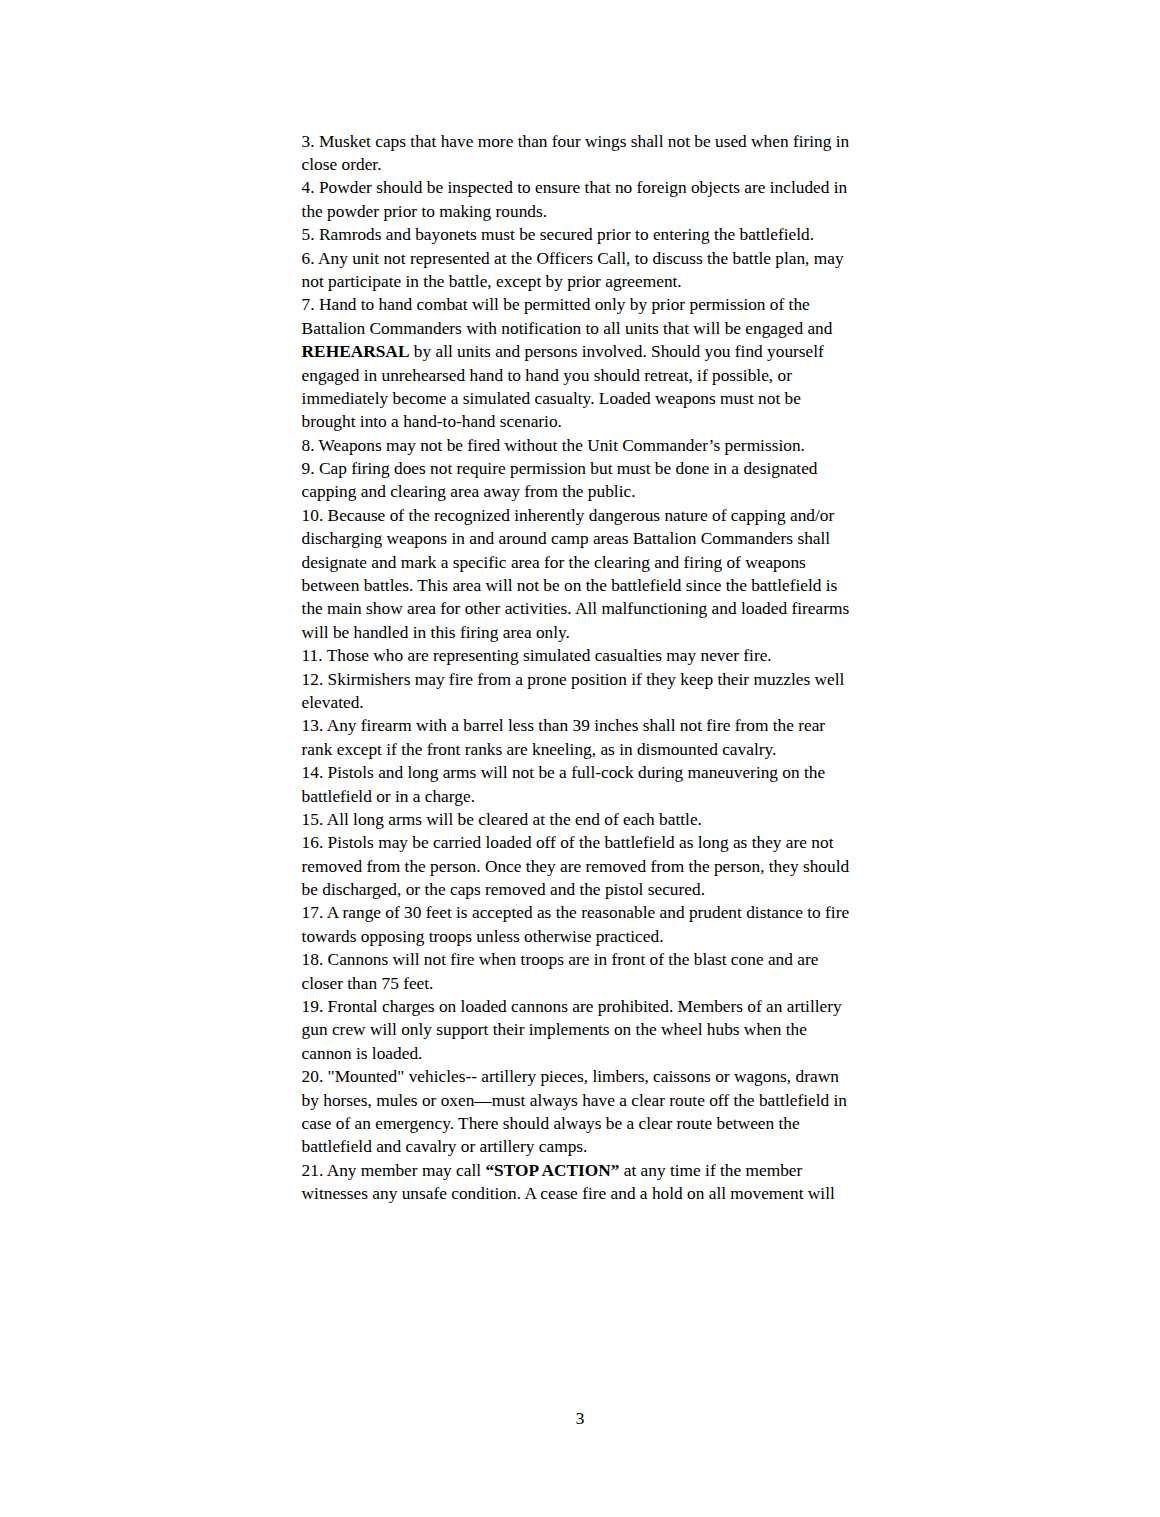3. Musket caps that have more than four wings shall not be used when firing in close order.
4. Powder should be inspected to ensure that no foreign objects are included in the powder prior to making rounds.
5. Ramrods and bayonets must be secured prior to entering the battlefield.
6. Any unit not represented at the Officers Call, to discuss the battle plan, may not participate in the battle, except by prior agreement.
7. Hand to hand combat will be permitted only by prior permission of the Battalion Commanders with notification to all units that will be engaged and REHEARSAL by all units and persons involved. Should you find yourself engaged in unrehearsed hand to hand you should retreat, if possible, or immediately become a simulated casualty. Loaded weapons must not be brought into a hand-to-hand scenario.
8. Weapons may not be fired without the Unit Commander’s permission.
9. Cap firing does not require permission but must be done in a designated capping and clearing area away from the public.
10. Because of the recognized inherently dangerous nature of capping and/or discharging weapons in and around camp areas Battalion Commanders shall designate and mark a specific area for the clearing and firing of weapons between battles. This area will not be on the battlefield since the battlefield is the main show area for other activities. All malfunctioning and loaded firearms will be handled in this firing area only.
11. Those who are representing simulated casualties may never fire.
12. Skirmishers may fire from a prone position if they keep their muzzles well elevated.
13. Any firearm with a barrel less than 39 inches shall not fire from the rear rank except if the front ranks are kneeling, as in dismounted cavalry.
14. Pistols and long arms will not be a full-cock during maneuvering on the battlefield or in a charge.
15. All long arms will be cleared at the end of each battle.
16. Pistols may be carried loaded off of the battlefield as long as they are not removed from the person. Once they are removed from the person, they should be discharged, or the caps removed and the pistol secured.
17. A range of 30 feet is accepted as the reasonable and prudent distance to fire towards opposing troops unless otherwise practiced.
18. Cannons will not fire when troops are in front of the blast cone and are closer than 75 feet.
19. Frontal charges on loaded cannons are prohibited. Members of an artillery gun crew will only support their implements on the wheel hubs when the cannon is loaded.
20. "Mounted" vehicles-- artillery pieces, limbers, caissons or wagons, drawn by horses, mules or oxen—must always have a clear route off the battlefield in case of an emergency. There should always be a clear route between the battlefield and cavalry or artillery camps.
21. Any member may call “STOP ACTION” at any time if the member witnesses any unsafe condition. A cease fire and a hold on all movement will
3